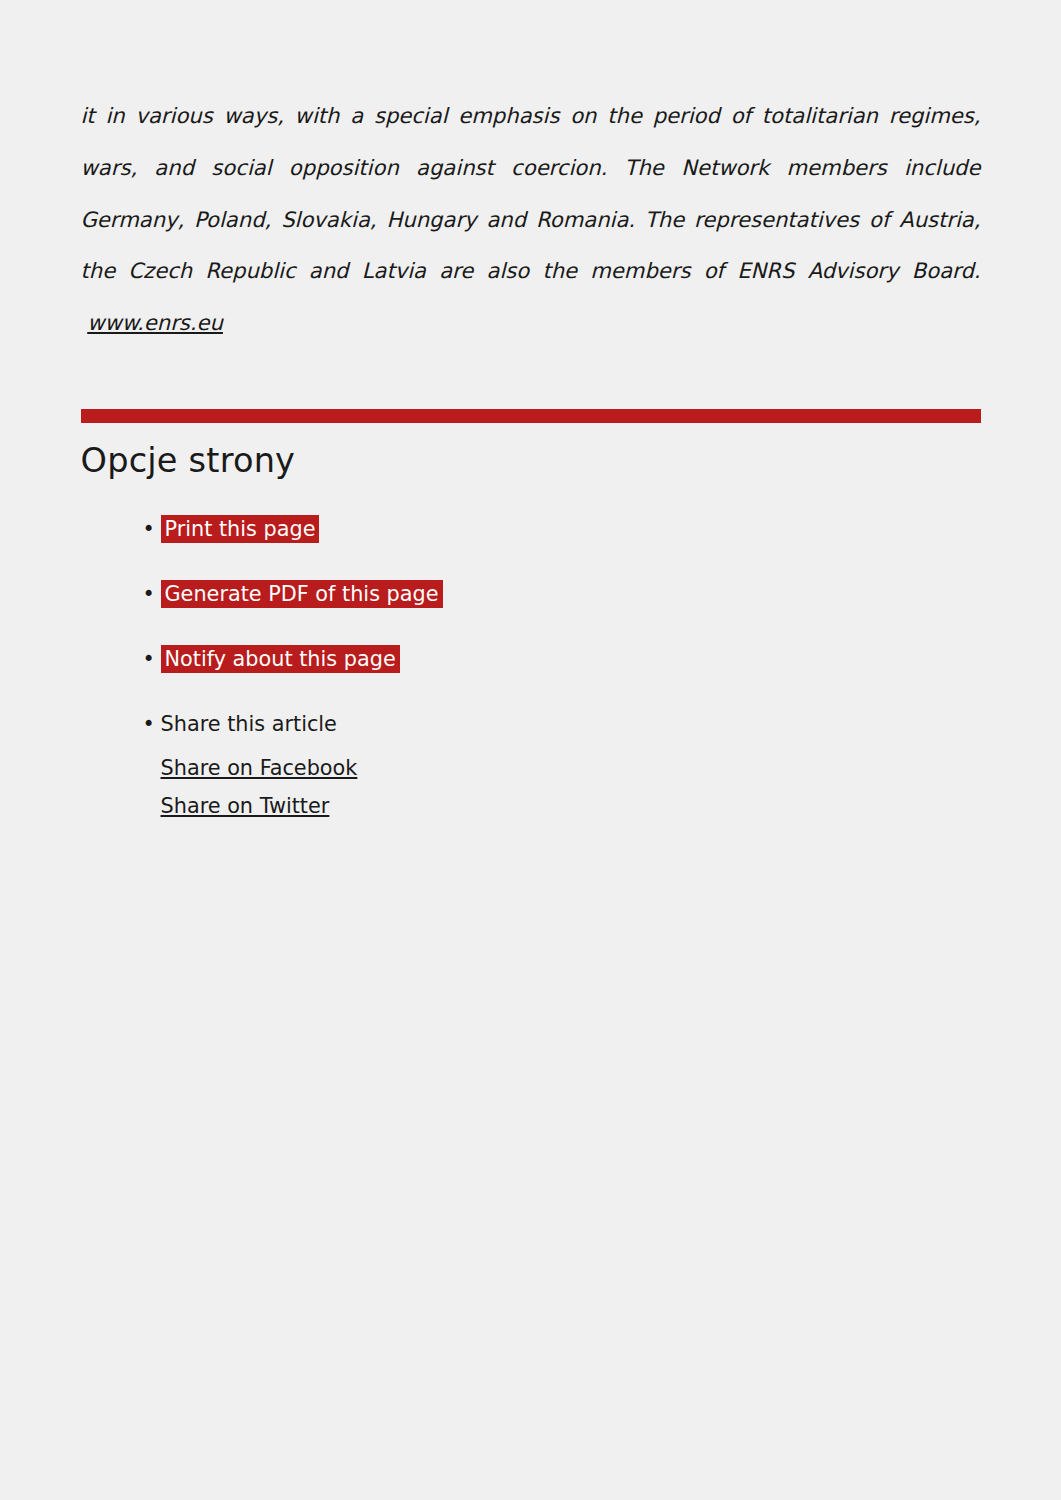it in various ways, with a special emphasis on the period of totalitarian regimes, wars, and social opposition against coercion. The Network members include Germany, Poland, Slovakia, Hungary and Romania. The representatives of Austria, the Czech Republic and Latvia are also the members of ENRS Advisory Board. www.enrs.eu
Opcje strony
Print this page
Generate PDF of this page
Notify about this page
Share this article
Share on Facebook Share on Twitter